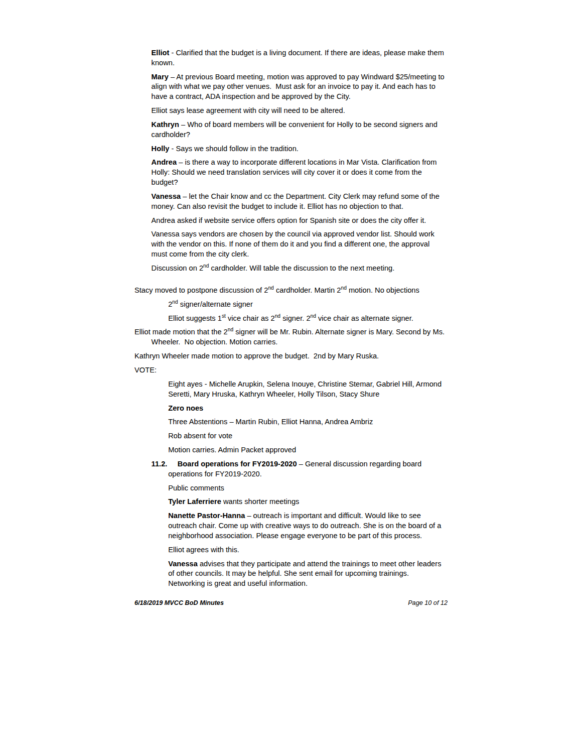Elliot - Clarified that the budget is a living document. If there are ideas, please make them known.
Mary – At previous Board meeting, motion was approved to pay Windward $25/meeting to align with what we pay other venues. Must ask for an invoice to pay it. And each has to have a contract, ADA inspection and be approved by the City.
Elliot says lease agreement with city will need to be altered.
Kathryn – Who of board members will be convenient for Holly to be second signers and cardholder?
Holly - Says we should follow in the tradition.
Andrea – is there a way to incorporate different locations in Mar Vista. Clarification from Holly: Should we need translation services will city cover it or does it come from the budget?
Vanessa – let the Chair know and cc the Department. City Clerk may refund some of the money. Can also revisit the budget to include it. Elliot has no objection to that.
Andrea asked if website service offers option for Spanish site or does the city offer it.
Vanessa says vendors are chosen by the council via approved vendor list. Should work with the vendor on this. If none of them do it and you find a different one, the approval must come from the city clerk.
Discussion on 2nd cardholder. Will table the discussion to the next meeting.
Stacy moved to postpone discussion of 2nd cardholder. Martin 2nd motion. No objections
2nd signer/alternate signer
Elliot suggests 1st vice chair as 2nd signer. 2nd vice chair as alternate signer.
Elliot made motion that the 2nd signer will be Mr. Rubin. Alternate signer is Mary. Second by Ms. Wheeler. No objection. Motion carries.
Kathryn Wheeler made motion to approve the budget. 2nd by Mary Ruska.
VOTE:
Eight ayes - Michelle Arupkin, Selena Inouye, Christine Stemar, Gabriel Hill, Armond Seretti, Mary Hruska, Kathryn Wheeler, Holly Tilson, Stacy Shure
Zero noes
Three Abstentions – Martin Rubin, Elliot Hanna, Andrea Ambriz
Rob absent for vote
Motion carries. Admin Packet approved
11.2. Board operations for FY2019-2020 – General discussion regarding board operations for FY2019-2020.
Public comments
Tyler Laferriere wants shorter meetings
Nanette Pastor-Hanna – outreach is important and difficult. Would like to see outreach chair. Come up with creative ways to do outreach. She is on the board of a neighborhood association. Please engage everyone to be part of this process.
Elliot agrees with this.
Vanessa advises that they participate and attend the trainings to meet other leaders of other councils. It may be helpful. She sent email for upcoming trainings. Networking is great and useful information.
6/18/2019 MVCC BoD Minutes Page 10 of 12